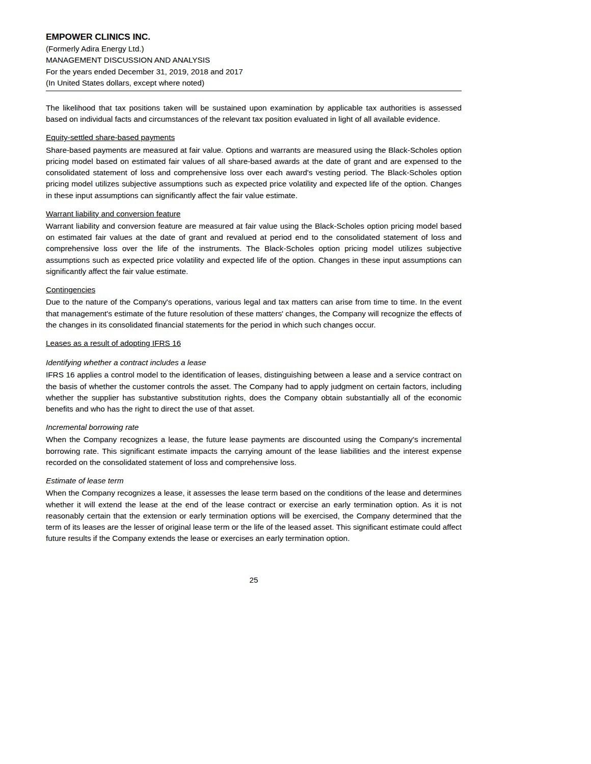EMPOWER CLINICS INC.
(Formerly Adira Energy Ltd.)
MANAGEMENT DISCUSSION AND ANALYSIS
For the years ended December 31, 2019, 2018 and 2017
(In United States dollars, except where noted)
The likelihood that tax positions taken will be sustained upon examination by applicable tax authorities is assessed based on individual facts and circumstances of the relevant tax position evaluated in light of all available evidence.
Equity-settled share-based payments
Share-based payments are measured at fair value. Options and warrants are measured using the Black-Scholes option pricing model based on estimated fair values of all share-based awards at the date of grant and are expensed to the consolidated statement of loss and comprehensive loss over each award's vesting period. The Black-Scholes option pricing model utilizes subjective assumptions such as expected price volatility and expected life of the option. Changes in these input assumptions can significantly affect the fair value estimate.
Warrant liability and conversion feature
Warrant liability and conversion feature are measured at fair value using the Black-Scholes option pricing model based on estimated fair values at the date of grant and revalued at period end to the consolidated statement of loss and comprehensive loss over the life of the instruments. The Black-Scholes option pricing model utilizes subjective assumptions such as expected price volatility and expected life of the option. Changes in these input assumptions can significantly affect the fair value estimate.
Contingencies
Due to the nature of the Company's operations, various legal and tax matters can arise from time to time. In the event that management's estimate of the future resolution of these matters' changes, the Company will recognize the effects of the changes in its consolidated financial statements for the period in which such changes occur.
Leases as a result of adopting IFRS 16
Identifying whether a contract includes a lease
IFRS 16 applies a control model to the identification of leases, distinguishing between a lease and a service contract on the basis of whether the customer controls the asset. The Company had to apply judgment on certain factors, including whether the supplier has substantive substitution rights, does the Company obtain substantially all of the economic benefits and who has the right to direct the use of that asset.
Incremental borrowing rate
When the Company recognizes a lease, the future lease payments are discounted using the Company's incremental borrowing rate. This significant estimate impacts the carrying amount of the lease liabilities and the interest expense recorded on the consolidated statement of loss and comprehensive loss.
Estimate of lease term
When the Company recognizes a lease, it assesses the lease term based on the conditions of the lease and determines whether it will extend the lease at the end of the lease contract or exercise an early termination option. As it is not reasonably certain that the extension or early termination options will be exercised, the Company determined that the term of its leases are the lesser of original lease term or the life of the leased asset. This significant estimate could affect future results if the Company extends the lease or exercises an early termination option.
25